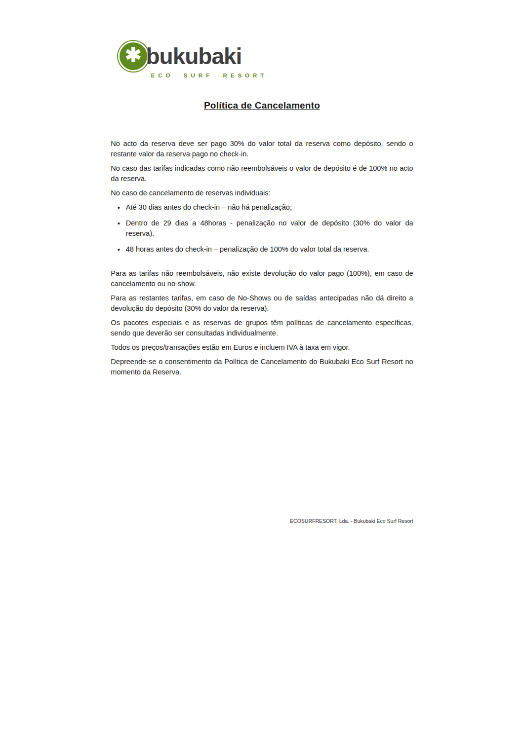✱
bukubaki
ECO SURF RESORT
Política de Cancelamento
No acto da reserva deve ser pago 30% do valor total da reserva como depósito, sendo o restante valor da reserva pago no check-in.
No caso das tarifas indicadas como não reembolsáveis o valor de depósito é de 100% no acto da reserva.
No caso de cancelamento de reservas individuais:
Até 30 dias antes do check-in – não há penalização;
Dentro de 29 dias a 48horas - penalização no valor de depósito (30% do valor da reserva).
48 horas antes do check-in – penalização de 100% do valor total da reserva.
Para as tarifas não reembolsáveis, não existe devolução do valor pago (100%), em caso de cancelamento ou no-show.
Para as restantes tarifas, em caso de No-Shows ou de saídas antecipadas não dá direito a devolução do depósito (30% do valor da reserva).
Os pacotes especiais e as reservas de grupos têm políticas de cancelamento específicas, sendo que deverão ser consultadas individualmente.
Todos os preços/transações estão em Euros e incluem IVA à taxa em vigor.
Depreende-se o consentimento da Política de Cancelamento do Bukubaki Eco Surf Resort no momento da Reserva.
ECOSURFRESORT, Lda. - Bukubaki Eco Surf Resort